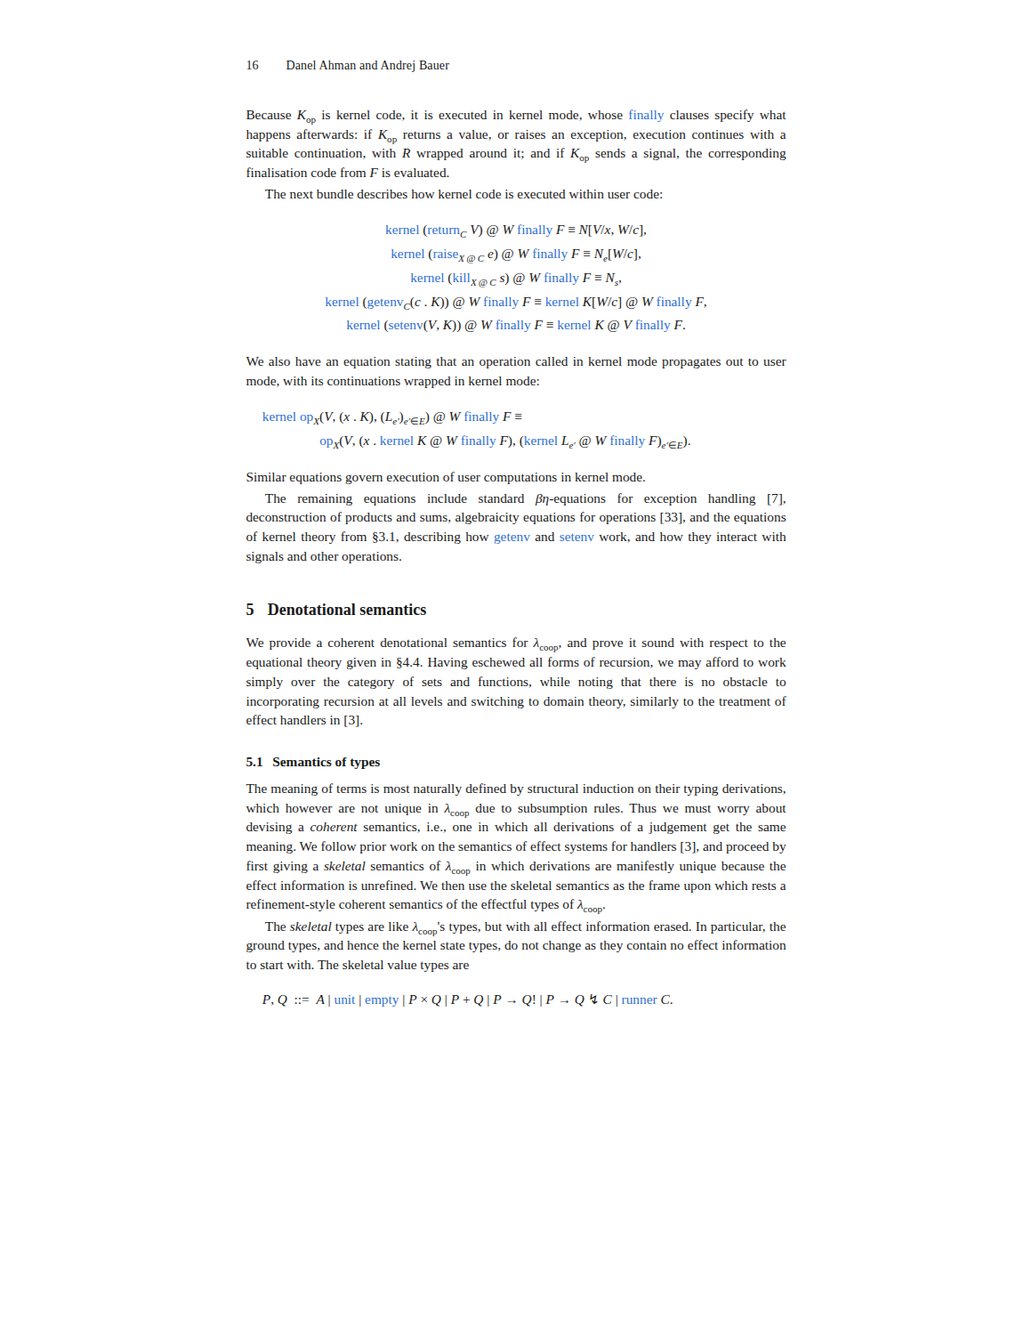16 Danel Ahman and Andrej Bauer
Because Kop is kernel code, it is executed in kernel mode, whose finally clauses specify what happens afterwards: if Kop returns a value, or raises an exception, execution continues with a suitable continuation, with R wrapped around it; and if Kop sends a signal, the corresponding finalisation code from F is evaluated.
The next bundle describes how kernel code is executed within user code:
kernel (returnC V) @ W finally F ≡ N[V/x, W/c],
kernel (raiseX @ C e) @ W finally F ≡ Ne[W/c],
kernel (killX @ C s) @ W finally F ≡ Ns,
kernel (getenvC(c . K)) @ W finally F ≡ kernel K[W/c] @ W finally F,
kernel (setenv(V, K)) @ W finally F ≡ kernel K @ V finally F.
We also have an equation stating that an operation called in kernel mode propagates out to user mode, with its continuations wrapped in kernel mode:
kernel opX(V, (x . K), (Le′)e′∈E) @ W finally F ≡ opX(V, (x . kernel K @ W finally F), (kernel Le′ @ W finally F)e′∈E).
Similar equations govern execution of user computations in kernel mode.
The remaining equations include standard βη-equations for exception handling [7], deconstruction of products and sums, algebraicity equations for operations [33], and the equations of kernel theory from §3.1, describing how getenv and setenv work, and how they interact with signals and other operations.
5 Denotational semantics
We provide a coherent denotational semantics for λcoop, and prove it sound with respect to the equational theory given in §4.4. Having eschewed all forms of recursion, we may afford to work simply over the category of sets and functions, while noting that there is no obstacle to incorporating recursion at all levels and switching to domain theory, similarly to the treatment of effect handlers in [3].
5.1 Semantics of types
The meaning of terms is most naturally defined by structural induction on their typing derivations, which however are not unique in λcoop due to subsumption rules. Thus we must worry about devising a coherent semantics, i.e., one in which all derivations of a judgement get the same meaning. We follow prior work on the semantics of effect systems for handlers [3], and proceed by first giving a skeletal semantics of λcoop in which derivations are manifestly unique because the effect information is unrefined. We then use the skeletal semantics as the frame upon which rests a refinement-style coherent semantics of the effectful types of λcoop.
The skeletal types are like λcoop's types, but with all effect information erased. In particular, the ground types, and hence the kernel state types, do not change as they contain no effect information to start with. The skeletal value types are
P, Q ::= A | unit | empty | P × Q | P + Q | P → Q! | P → Q ↯ C | runner C.